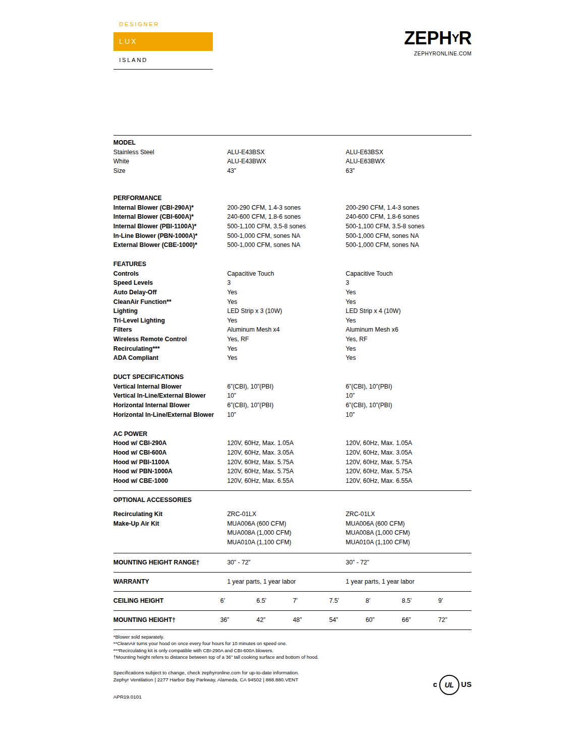DESIGNER
LUX
ISLAND
ZEPHYR
ZEPHYRONLINE.COM
| MODEL | | | |
| Stainless Steel | ALU-E43BSX | ALU-E63BSX | |
| White | ALU-E43BWX | ALU-E63BWX | |
| Size | 43” | 63” | |
| PERFORMANCE | | | |
| Internal Blower (CBI-290A)* | 200-290 CFM, 1.4-3 sones | 200-290 CFM, 1.4-3 sones | |
| Internal Blower (CBI-600A)* | 240-600 CFM, 1.8-6 sones | 240-600 CFM, 1.8-6 sones | |
| Internal Blower (PBI-1100A)* | 500-1,100 CFM, 3.5-8 sones | 500-1,100 CFM, 3.5-8 sones | |
| In-Line Blower (PBN-1000A)* | 500-1,000 CFM, sones NA | 500-1,000 CFM, sones NA | |
| External Blower (CBE-1000)* | 500-1,000 CFM, sones NA | 500-1,000 CFM, sones NA | |
| FEATURES | | | |
| Controls | Capacitive Touch | Capacitive Touch | |
| Speed Levels | 3 | 3 | |
| Auto Delay-Off | Yes | Yes | |
| CleanAir Function** | Yes | Yes | |
| Lighting | LED Strip x 3 (10W) | LED Strip x 4 (10W) | |
| Tri-Level Lighting | Yes | Yes | |
| Filters | Aluminum Mesh x4 | Aluminum Mesh x6 | |
| Wireless Remote Control | Yes, RF | Yes, RF | |
| Recirculating*** | Yes | Yes | |
| ADA Compliant | Yes | Yes | |
| DUCT SPECIFICATIONS | | | |
| Vertical Internal Blower | 6”(CBI), 10”(PBI) | 6”(CBI), 10”(PBI) | |
| Vertical In-Line/External Blower | 10” | 10” | |
| Horizontal Internal Blower | 6”(CBI), 10”(PBI) | 6”(CBI), 10”(PBI) | |
| Horizontal In-Line/External Blower | 10” | 10” | |
| AC POWER | | | |
| Hood w/ CBI-290A | 120V, 60Hz, Max. 1.05A | 120V, 60Hz, Max. 1.05A | |
| Hood w/ CBI-600A | 120V, 60Hz, Max. 3.05A | 120V, 60Hz, Max. 3.05A | |
| Hood w/ PBI-1100A | 120V, 60Hz, Max. 5.75A | 120V, 60Hz, Max. 5.75A | |
| Hood w/ PBN-1000A | 120V, 60Hz, Max. 5.75A | 120V, 60Hz, Max. 5.75A | |
| Hood w/ CBE-1000 | 120V, 60Hz, Max. 6.55A | 120V, 60Hz, Max. 6.55A | |
| OPTIONAL ACCESSORIES | | |
| Recirculating Kit | ZRC-01LX | ZRC-01LX | |
| Make-Up Air Kit | MUA006A (600 CFM) | MUA006A (600 CFM) | |
| | MUA008A (1,000 CFM) | MUA008A (1,000 CFM) | |
| | MUA010A (1,100 CFM) | MUA010A (1,100 CFM) | |
| MOUNTING HEIGHT RANGE† | 30” - 72” | 30” - 72” |
| WARRANTY | 1 year parts, 1 year labor | 1 year parts, 1 year labor |
| CEILING HEIGHT | 6’ | 6.5’ | 7’ | 7.5’ | 8’ | 8.5’ | 9’ |
| MOUNTING HEIGHT† | 36” | 42” | 48” | 54” | 60” | 66” | 72” |
*Blower sold separately.
**CleanAir turns your hood on once every four hours for 10 minutes on speed one.
***Recirculating kit is only compatible with CBI-290A and CBI-600A blowers.
†Mounting height refers to distance between top of a 36” tall cooking surface and bottom of hood.
Specifications subject to change, check zephyronline.com for up-to-date information.
Zephyr Ventilation | 2277 Harbor Bay Parkway, Alameda, CA 94502 | 888.880.VENT
APR19.0101
c UL US